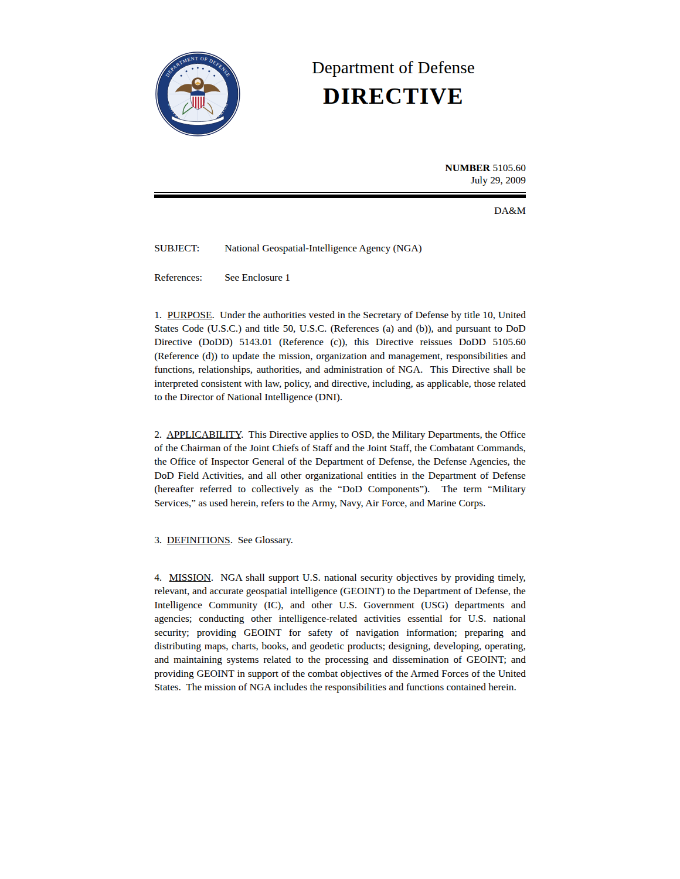DEPARTMENT OF DEFENSE UNITED STATES OF AMERICA
Department of Defense
DIRECTIVE
NUMBER 5105.60
July 29, 2009
DA&M
SUBJECT:
National Geospatial-Intelligence Agency (NGA)
References:
See Enclosure 1
1. PURPOSE. Under the authorities vested in the Secretary of Defense by title 10, United States Code (U.S.C.) and title 50, U.S.C. (References (a) and (b)), and pursuant to DoD Directive (DoDD) 5143.01 (Reference (c)), this Directive reissues DoDD 5105.60 (Reference (d)) to update the mission, organization and management, responsibilities and functions, relationships, authorities, and administration of NGA. This Directive shall be interpreted consistent with law, policy, and directive, including, as applicable, those related to the Director of National Intelligence (DNI).
2. APPLICABILITY. This Directive applies to OSD, the Military Departments, the Office of the Chairman of the Joint Chiefs of Staff and the Joint Staff, the Combatant Commands, the Office of Inspector General of the Department of Defense, the Defense Agencies, the DoD Field Activities, and all other organizational entities in the Department of Defense (hereafter referred to collectively as the “DoD Components”). The term “Military Services,” as used herein, refers to the Army, Navy, Air Force, and Marine Corps.
3. DEFINITIONS. See Glossary.
4. MISSION. NGA shall support U.S. national security objectives by providing timely, relevant, and accurate geospatial intelligence (GEOINT) to the Department of Defense, the Intelligence Community (IC), and other U.S. Government (USG) departments and agencies; conducting other intelligence-related activities essential for U.S. national security; providing GEOINT for safety of navigation information; preparing and distributing maps, charts, books, and geodetic products; designing, developing, operating, and maintaining systems related to the processing and dissemination of GEOINT; and providing GEOINT in support of the combat objectives of the Armed Forces of the United States. The mission of NGA includes the responsibilities and functions contained herein.